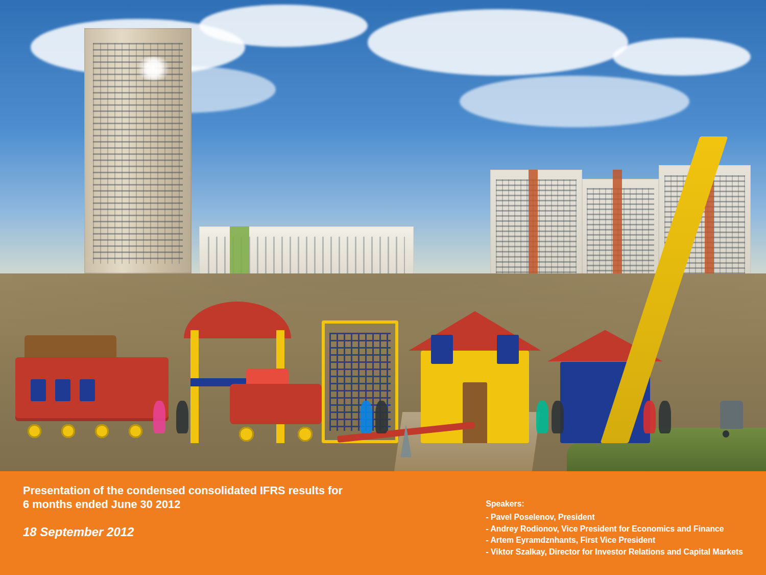Presentation of the condensed consolidated IFRS results for
6 months ended June 30 2012
18 September 2012
Speakers:
Pavel Poselenov, President
Andrey Rodionov, Vice President for Economics and Finance
Artem Eyramdznhants, First Vice President
Viktor Szalkay, Director for Investor Relations and Capital Markets